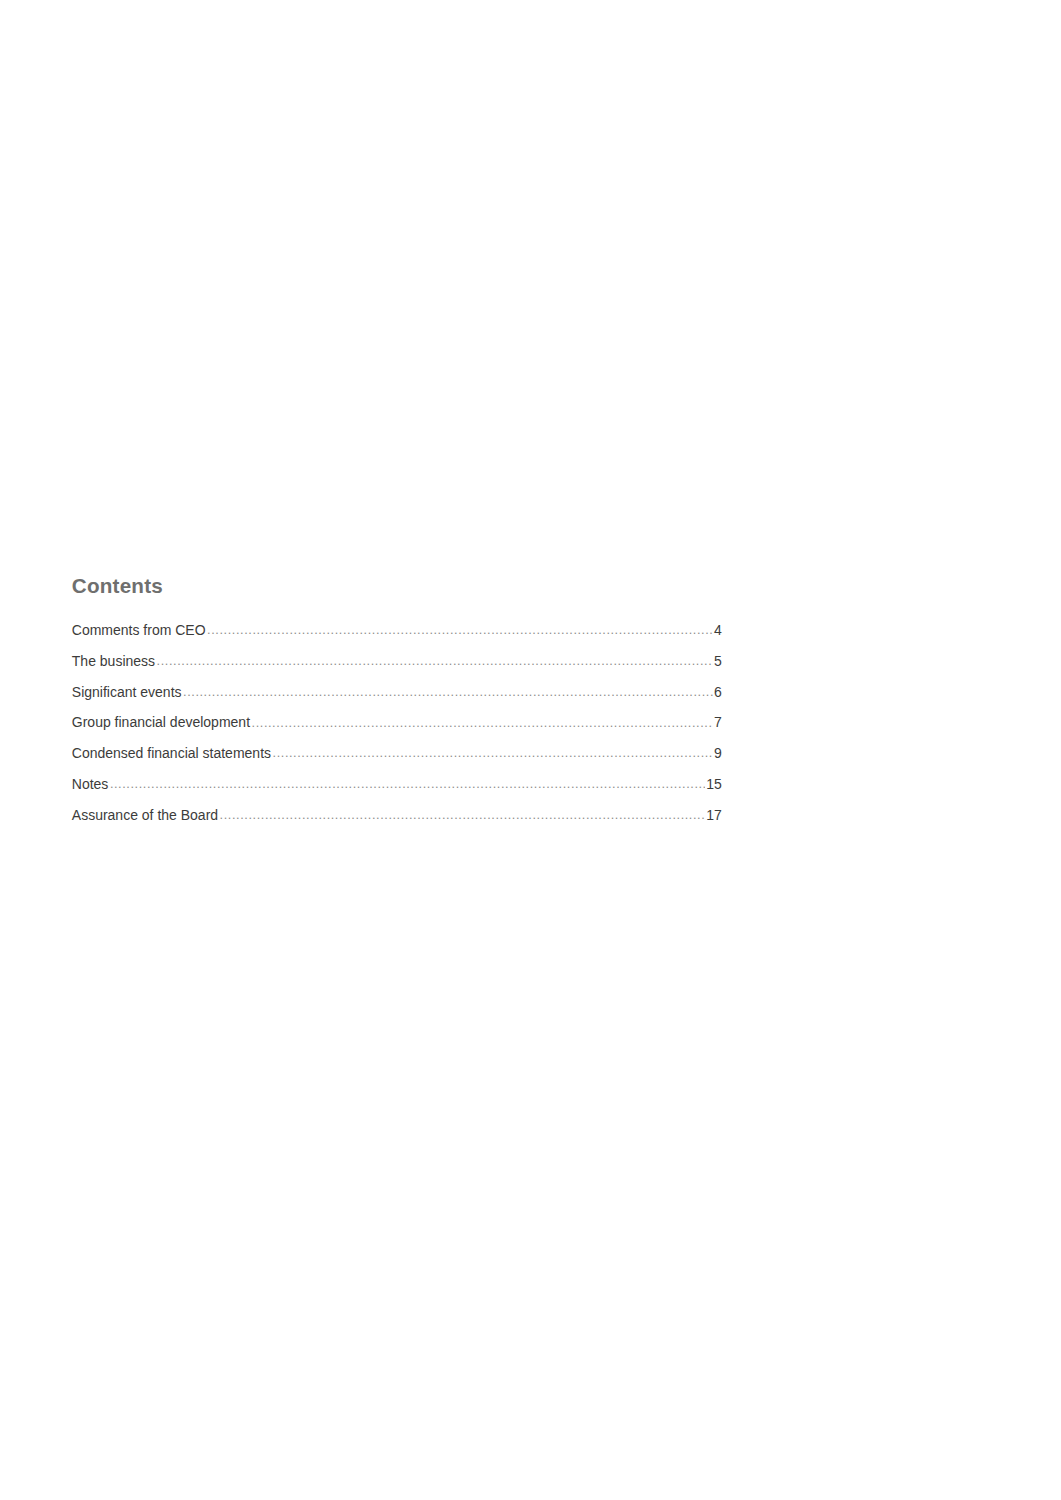Contents
Comments from CEO .................................................................................................................................................................................................................................................. 4
The business .......................................................................................................................................................................................................................................................................... 5
Significant events ............................................................................................................................................................................................................................................. 6
Group financial development ................................................................................................................................................................................................................. 7
Condensed financial statements ......................................................................................................................................................................................................... 9
Notes ............................................................................................................................................................................................................................................................................................. 15
Assurance of the Board ................................................................................................................................................................................................................................. 17